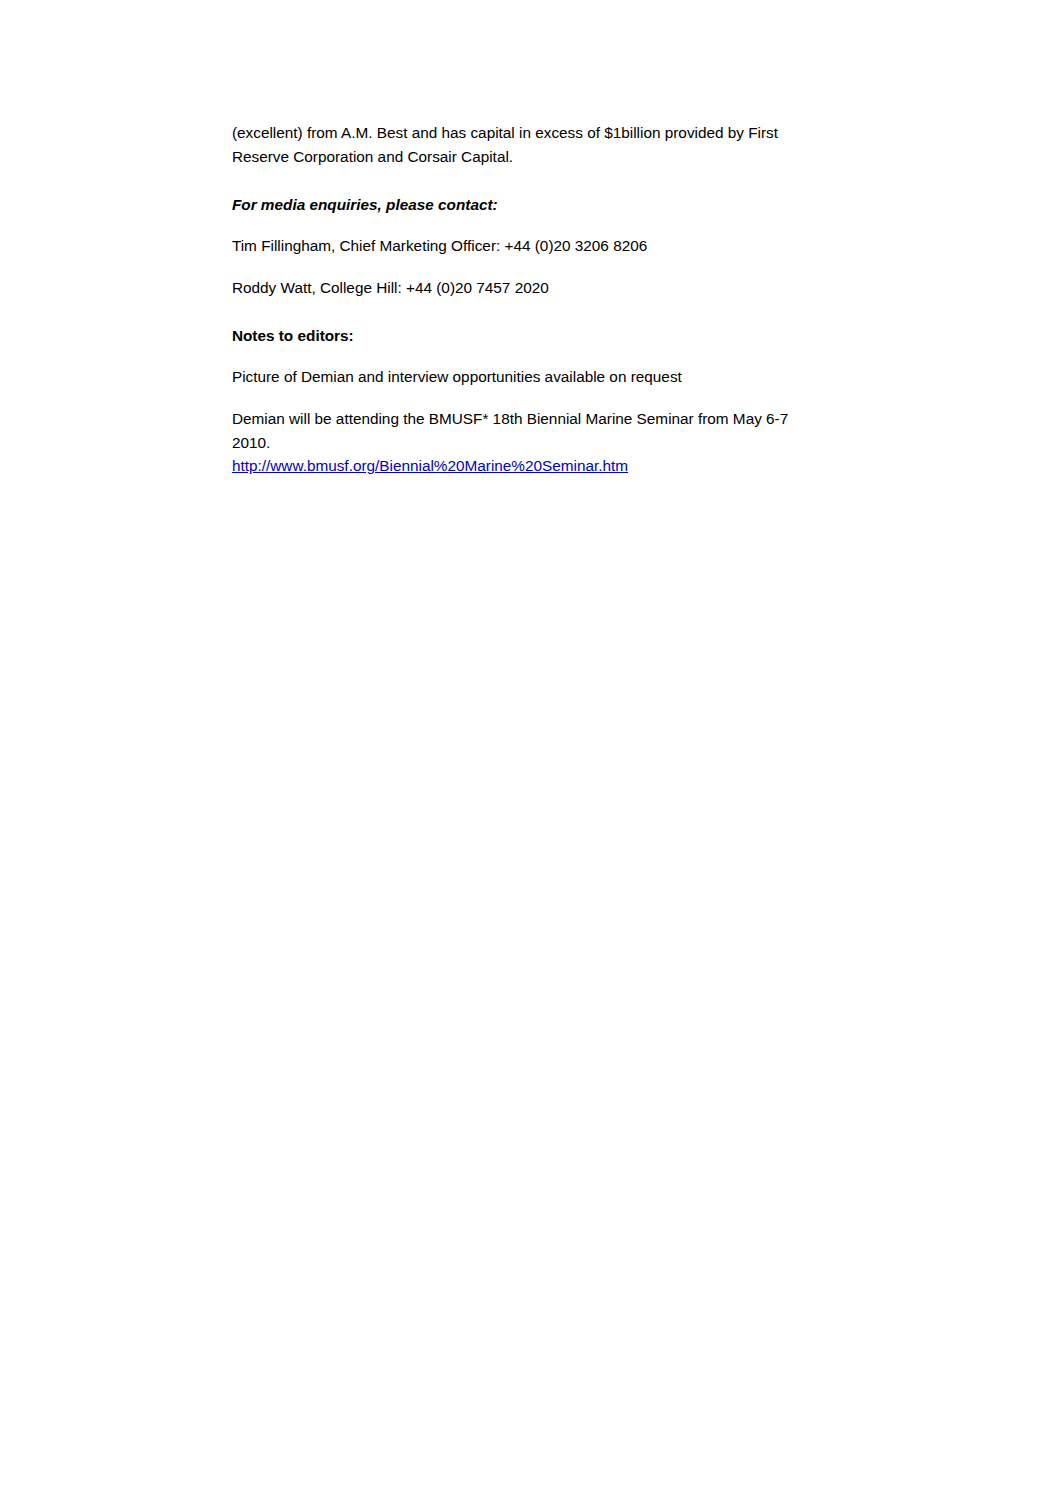(excellent) from A.M. Best and has capital in excess of $1billion provided by First Reserve Corporation and Corsair Capital.
For media enquiries, please contact:
Tim Fillingham, Chief Marketing Officer: +44 (0)20 3206 8206
Roddy Watt, College Hill: +44 (0)20 7457 2020
Notes to editors:
Picture of Demian and interview opportunities available on request
Demian will be attending the BMUSF* 18th Biennial Marine Seminar from May 6-7 2010.
http://www.bmusf.org/Biennial%20Marine%20Seminar.htm